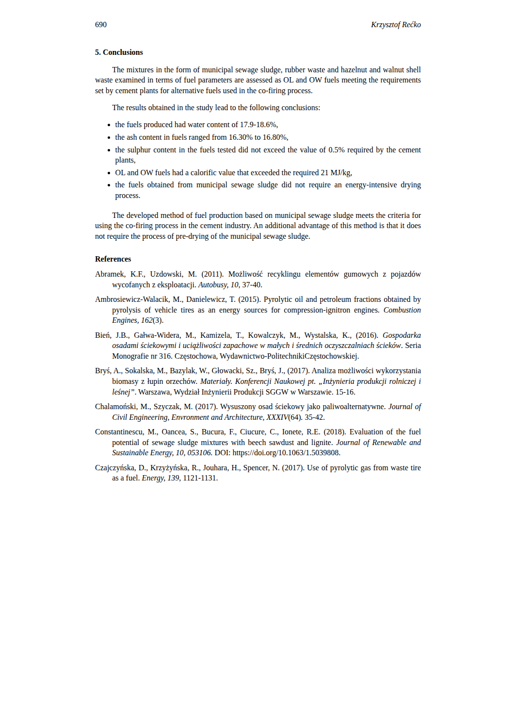690 Krzysztof Rećko
5. Conclusions
The mixtures in the form of municipal sewage sludge, rubber waste and hazelnut and walnut shell waste examined in terms of fuel parameters are assessed as OL and OW fuels meeting the requirements set by cement plants for alternative fuels used in the co-firing process.
The results obtained in the study lead to the following conclusions:
the fuels produced had water content of 17.9-18.6%,
the ash content in fuels ranged from 16.30% to 16.80%,
the sulphur content in the fuels tested did not exceed the value of 0.5% required by the cement plants,
OL and OW fuels had a calorific value that exceeded the required 21 MJ/kg,
the fuels obtained from municipal sewage sludge did not require an energy-intensive drying process.
The developed method of fuel production based on municipal sewage sludge meets the criteria for using the co-firing process in the cement industry. An additional advantage of this method is that it does not require the process of pre-drying of the municipal sewage sludge.
References
Abramek, K.F., Uzdowski, M. (2011). Możliwość recyklingu elementów gumowych z pojazdów wycofanych z eksploatacji. Autobusy, 10, 37-40.
Ambrosiewicz-Walacik, M., Danielewicz, T. (2015). Pyrolytic oil and petroleum fractions obtained by pyrolysis of vehicle tires as an energy sources for compression-ignitron engines. Combustion Engines, 162(3).
Bień, J.B., Gałwa-Widera, M., Kamizela, T., Kowalczyk, M., Wystalska, K., (2016). Gospodarka osadami ściekowymi i uciążliwości zapachowe w małych i średnich oczyszczalniach ścieków. Seria Monografie nr 316. Częstochowa, Wydawnictwo-PolitechnikiCzęstochowskiej.
Bryś, A., Sokalska, M., Bazylak, W., Głowacki, Sz., Bryś, J., (2017). Analiza możliwości wykorzystania biomasy z łupin orzechów. Materiały. Konferencji Naukowej pt. „Inżynieria produkcji rolniczej i leśnej”. Warszawa, Wydział Inżynierii Produkcji SGGW w Warszawie. 15-16.
Chalamoński, M., Szyczak, M. (2017). Wysuszony osad ściekowy jako paliwoalternatywne. Journal of Civil Engineering, Envronment and Architecture, XXXIV(64). 35-42.
Constantinescu, M., Oancea, S., Bucura, F., Ciucure, C., Ionete, R.E. (2018). Evaluation of the fuel potential of sewage sludge mixtures with beech sawdust and lignite. Journal of Renewable and Sustainable Energy, 10, 053106. DOI: https://doi.org/10.1063/1.5039808.
Czajczyńska, D., Krzyżyńska, R., Jouhara, H., Spencer, N. (2017). Use of pyrolytic gas from waste tire as a fuel. Energy, 139, 1121-1131.